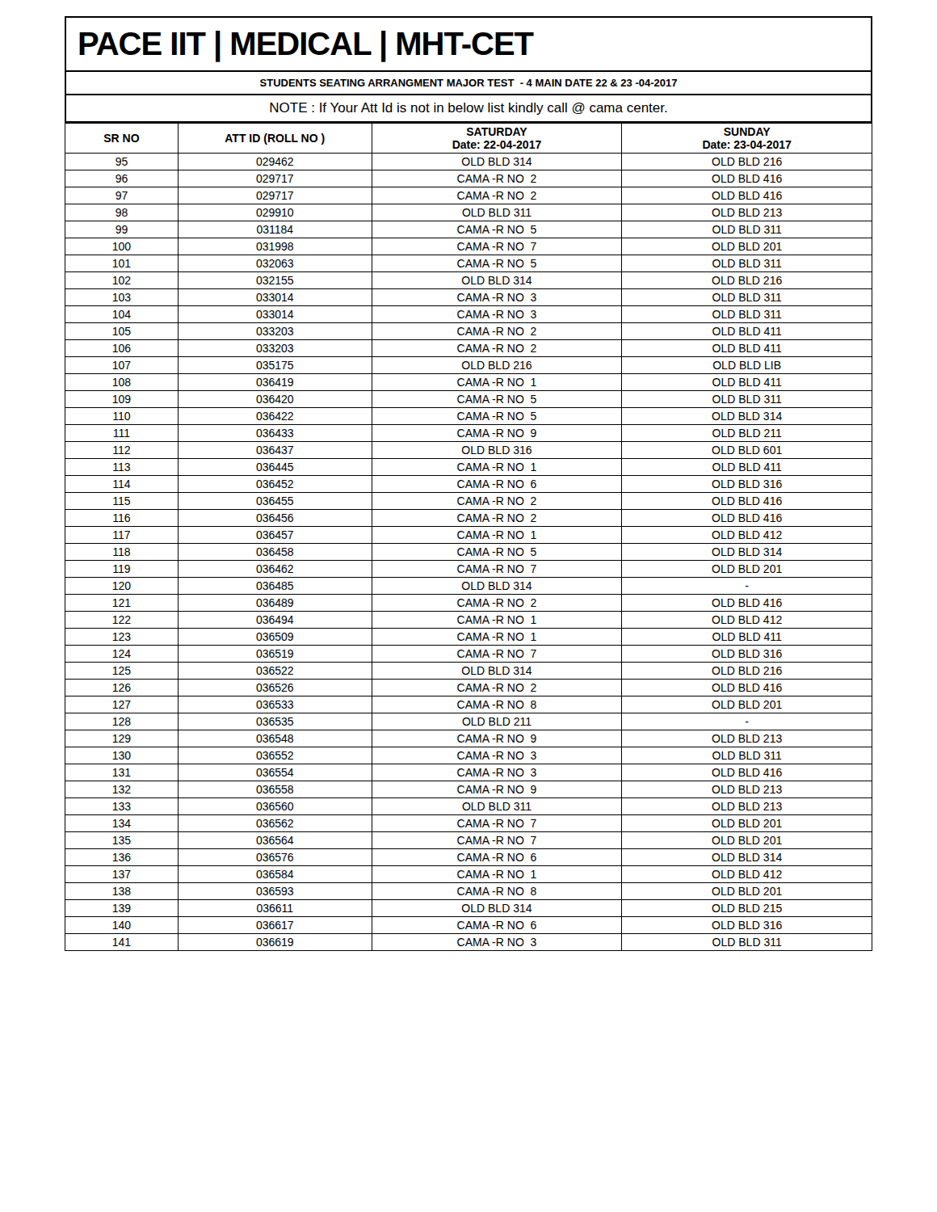PACE IIT | MEDICAL | MHT-CET
STUDENTS SEATING ARRANGMENT MAJOR TEST - 4 MAIN DATE 22 & 23 -04-2017
NOTE : If Your Att Id is not in below list kindly call @ cama center.
| SR NO | ATT ID (ROLL NO ) | SATURDAY Date: 22-04-2017 | SUNDAY Date: 23-04-2017 |
| --- | --- | --- | --- |
| 95 | 029462 | OLD BLD 314 | OLD BLD 216 |
| 96 | 029717 | CAMA -R NO 2 | OLD BLD 416 |
| 97 | 029717 | CAMA -R NO 2 | OLD BLD 416 |
| 98 | 029910 | OLD BLD 311 | OLD BLD 213 |
| 99 | 031184 | CAMA -R NO 5 | OLD BLD 311 |
| 100 | 031998 | CAMA -R NO 7 | OLD BLD 201 |
| 101 | 032063 | CAMA -R NO 5 | OLD BLD 311 |
| 102 | 032155 | OLD BLD 314 | OLD BLD 216 |
| 103 | 033014 | CAMA -R NO 3 | OLD BLD 311 |
| 104 | 033014 | CAMA -R NO 3 | OLD BLD 311 |
| 105 | 033203 | CAMA -R NO 2 | OLD BLD 411 |
| 106 | 033203 | CAMA -R NO 2 | OLD BLD 411 |
| 107 | 035175 | OLD BLD 216 | OLD BLD LIB |
| 108 | 036419 | CAMA -R NO 1 | OLD BLD 411 |
| 109 | 036420 | CAMA -R NO 5 | OLD BLD 311 |
| 110 | 036422 | CAMA -R NO 5 | OLD BLD 314 |
| 111 | 036433 | CAMA -R NO 9 | OLD BLD 211 |
| 112 | 036437 | OLD BLD 316 | OLD BLD 601 |
| 113 | 036445 | CAMA -R NO 1 | OLD BLD 411 |
| 114 | 036452 | CAMA -R NO 6 | OLD BLD 316 |
| 115 | 036455 | CAMA -R NO 2 | OLD BLD 416 |
| 116 | 036456 | CAMA -R NO 2 | OLD BLD 416 |
| 117 | 036457 | CAMA -R NO 1 | OLD BLD 412 |
| 118 | 036458 | CAMA -R NO 5 | OLD BLD 314 |
| 119 | 036462 | CAMA -R NO 7 | OLD BLD 201 |
| 120 | 036485 | OLD BLD 314 | - |
| 121 | 036489 | CAMA -R NO 2 | OLD BLD 416 |
| 122 | 036494 | CAMA -R NO 1 | OLD BLD 412 |
| 123 | 036509 | CAMA -R NO 1 | OLD BLD 411 |
| 124 | 036519 | CAMA -R NO 7 | OLD BLD 316 |
| 125 | 036522 | OLD BLD 314 | OLD BLD 216 |
| 126 | 036526 | CAMA -R NO 2 | OLD BLD 416 |
| 127 | 036533 | CAMA -R NO 8 | OLD BLD 201 |
| 128 | 036535 | OLD BLD 211 | - |
| 129 | 036548 | CAMA -R NO 9 | OLD BLD 213 |
| 130 | 036552 | CAMA -R NO 3 | OLD BLD 311 |
| 131 | 036554 | CAMA -R NO 3 | OLD BLD 416 |
| 132 | 036558 | CAMA -R NO 9 | OLD BLD 213 |
| 133 | 036560 | OLD BLD 311 | OLD BLD 213 |
| 134 | 036562 | CAMA -R NO 7 | OLD BLD 201 |
| 135 | 036564 | CAMA -R NO 7 | OLD BLD 201 |
| 136 | 036576 | CAMA -R NO 6 | OLD BLD 314 |
| 137 | 036584 | CAMA -R NO 1 | OLD BLD 412 |
| 138 | 036593 | CAMA -R NO 8 | OLD BLD 201 |
| 139 | 036611 | OLD BLD 314 | OLD BLD 215 |
| 140 | 036617 | CAMA -R NO 6 | OLD BLD 316 |
| 141 | 036619 | CAMA -R NO 3 | OLD BLD 311 |